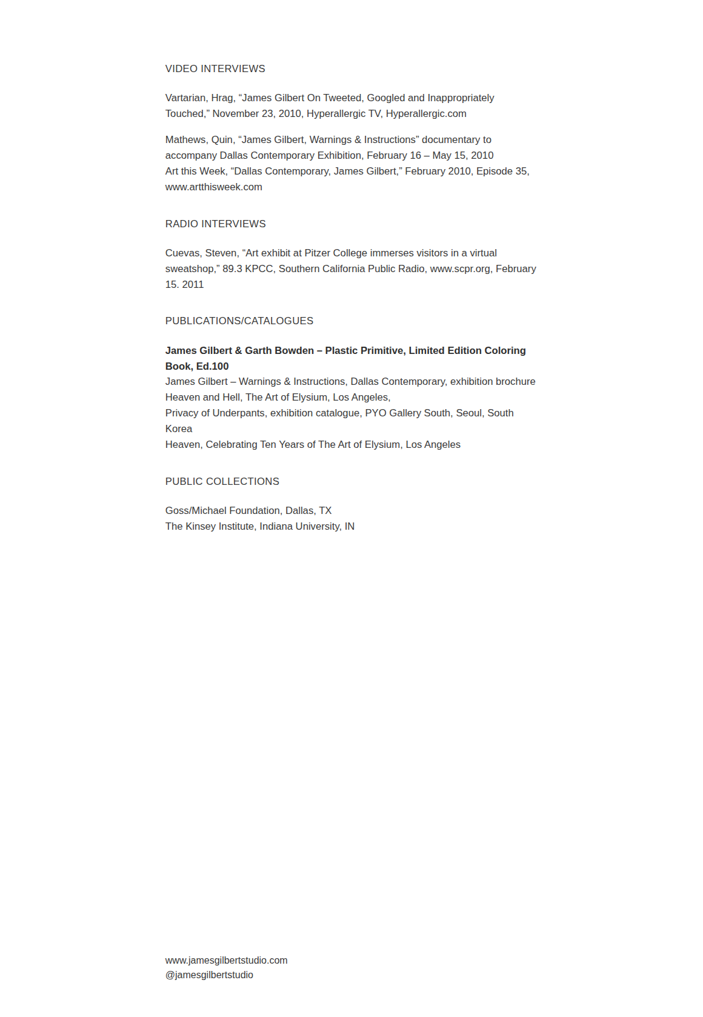VIDEO INTERVIEWS
Vartarian, Hrag, “James Gilbert On Tweeted, Googled and Inappropriately Touched,” November 23, 2010, Hyperallergic TV, Hyperallergic.com
Mathews, Quin, “James Gilbert, Warnings & Instructions” documentary to accompany Dallas Contemporary Exhibition, February 16 – May 15, 2010
Art this Week, “Dallas Contemporary, James Gilbert,” February 2010, Episode 35, www.artthisweek.com
RADIO INTERVIEWS
Cuevas, Steven, “Art exhibit at Pitzer College immerses visitors in a virtual sweatshop,” 89.3 KPCC, Southern California Public Radio, www.scpr.org, February 15. 2011
PUBLICATIONS/CATALOGUES
James Gilbert & Garth Bowden – Plastic Primitive, Limited Edition Coloring Book, Ed.100
James Gilbert – Warnings & Instructions, Dallas Contemporary, exhibition brochure
Heaven and Hell, The Art of Elysium, Los Angeles,
Privacy of Underpants, exhibition catalogue, PYO Gallery South, Seoul, South Korea
Heaven, Celebrating Ten Years of The Art of Elysium, Los Angeles
PUBLIC COLLECTIONS
Goss/Michael Foundation, Dallas, TX
The Kinsey Institute, Indiana University, IN
www.jamesgilbertstudio.com
@jamesgilbertstudio